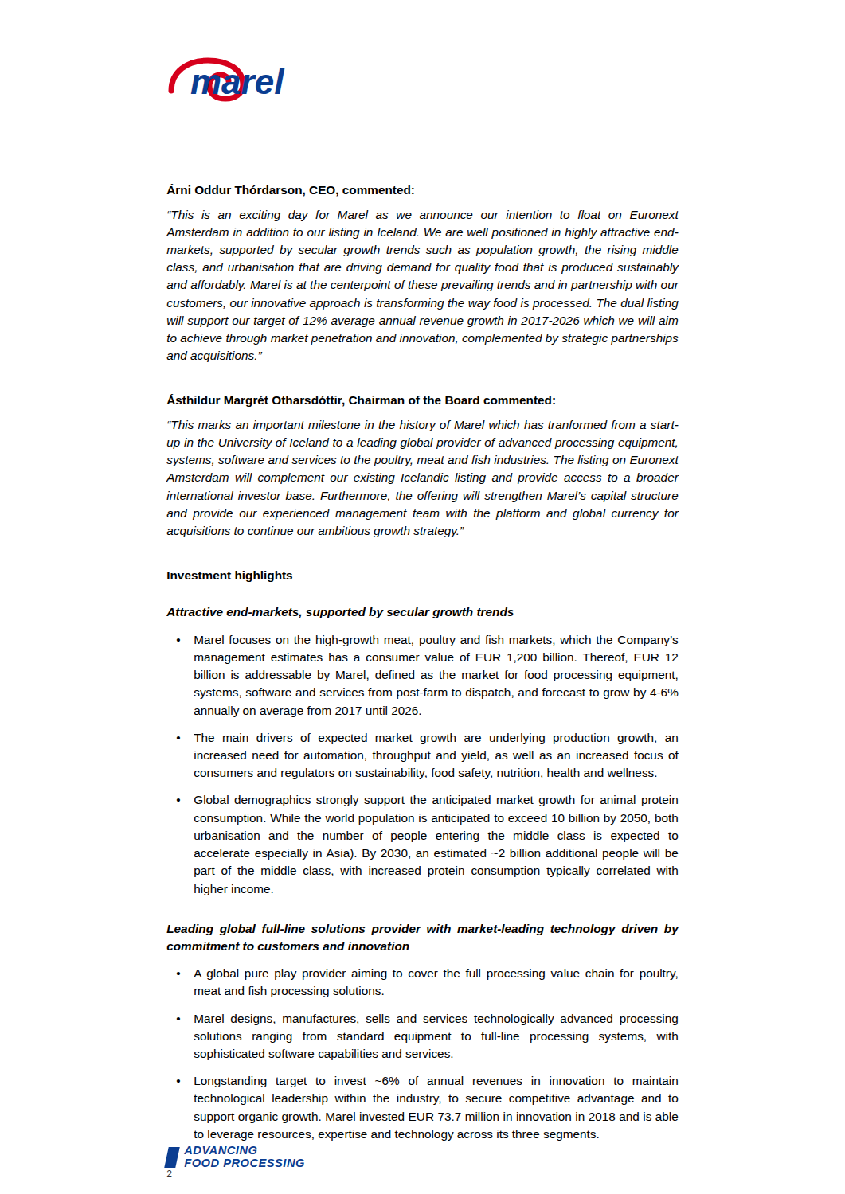marel
Árni Oddur Thórdarson, CEO, commented:
“This is an exciting day for Marel as we announce our intention to float on Euronext Amsterdam in addition to our listing in Iceland. We are well positioned in highly attractive end-markets, supported by secular growth trends such as population growth, the rising middle class, and urbanisation that are driving demand for quality food that is produced sustainably and affordably. Marel is at the centerpoint of these prevailing trends and in partnership with our customers, our innovative approach is transforming the way food is processed. The dual listing will support our target of 12% average annual revenue growth in 2017-2026 which we will aim to achieve through market penetration and innovation, complemented by strategic partnerships and acquisitions.”
Ásthildur Margrét Otharsdóttir, Chairman of the Board commented:
“This marks an important milestone in the history of Marel which has tranformed from a start-up in the University of Iceland to a leading global provider of advanced processing equipment, systems, software and services to the poultry, meat and fish industries. The listing on Euronext Amsterdam will complement our existing Icelandic listing and provide access to a broader international investor base. Furthermore, the offering will strengthen Marel’s capital structure and provide our experienced management team with the platform and global currency for acquisitions to continue our ambitious growth strategy.”
Investment highlights
Attractive end-markets, supported by secular growth trends
Marel focuses on the high-growth meat, poultry and fish markets, which the Company’s management estimates has a consumer value of EUR 1,200 billion. Thereof, EUR 12 billion is addressable by Marel, defined as the market for food processing equipment, systems, software and services from post-farm to dispatch, and forecast to grow by 4-6% annually on average from 2017 until 2026.
The main drivers of expected market growth are underlying production growth, an increased need for automation, throughput and yield, as well as an increased focus of consumers and regulators on sustainability, food safety, nutrition, health and wellness.
Global demographics strongly support the anticipated market growth for animal protein consumption. While the world population is anticipated to exceed 10 billion by 2050, both urbanisation and the number of people entering the middle class is expected to accelerate especially in Asia). By 2030, an estimated ~2 billion additional people will be part of the middle class, with increased protein consumption typically correlated with higher income.
Leading global full-line solutions provider with market-leading technology driven by commitment to customers and innovation
A global pure play provider aiming to cover the full processing value chain for poultry, meat and fish processing solutions.
Marel designs, manufactures, sells and services technologically advanced processing solutions ranging from standard equipment to full-line processing systems, with sophisticated software capabilities and services.
Longstanding target to invest ~6% of annual revenues in innovation to maintain technological leadership within the industry, to secure competitive advantage and to support organic growth. Marel invested EUR 73.7 million in innovation in 2018 and is able to leverage resources, expertise and technology across its three segments.
ADVANCING
FOOD PROCESSING
2